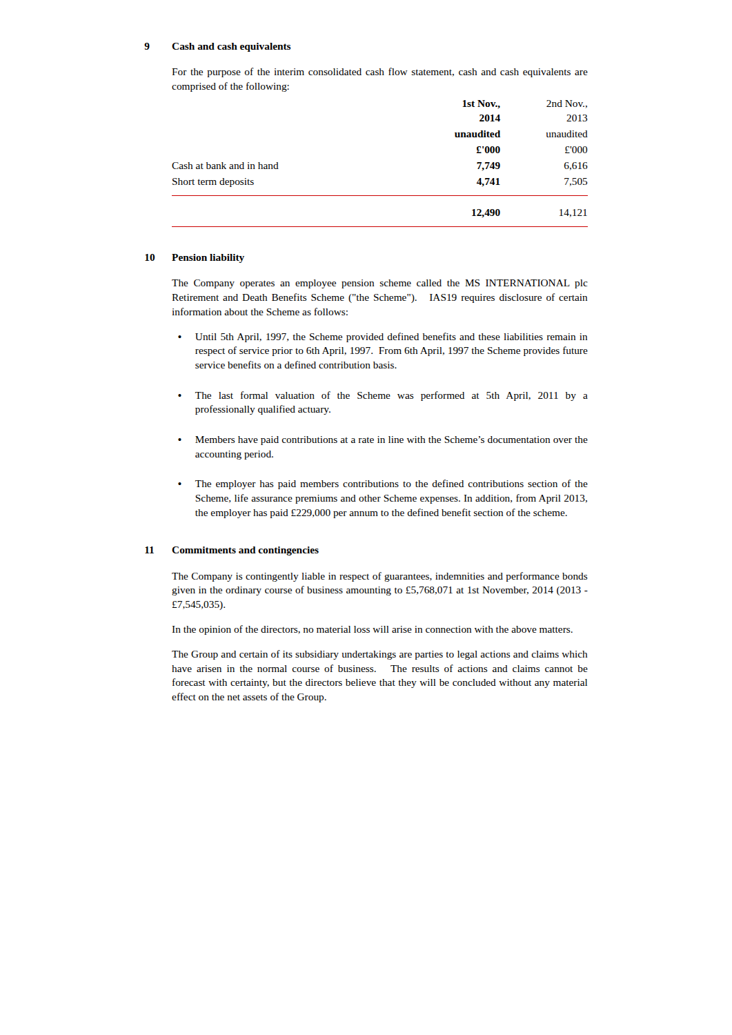9 Cash and cash equivalents
For the purpose of the interim consolidated cash flow statement, cash and cash equivalents are comprised of the following:
| | 1st Nov., 2014 | 2nd Nov., 2013 |
| | unaudited | unaudited |
| | £'000 | £'000 |
| Cash at bank and in hand | 7,749 | 6,616 |
| Short term deposits | 4,741 | 7,505 |
| | 12,490 | 14,121 |
10 Pension liability
The Company operates an employee pension scheme called the MS INTERNATIONAL plc Retirement and Death Benefits Scheme ("the Scheme"). IAS19 requires disclosure of certain information about the Scheme as follows:
Until 5th April, 1997, the Scheme provided defined benefits and these liabilities remain in respect of service prior to 6th April, 1997. From 6th April, 1997 the Scheme provides future service benefits on a defined contribution basis.
The last formal valuation of the Scheme was performed at 5th April, 2011 by a professionally qualified actuary.
Members have paid contributions at a rate in line with the Scheme’s documentation over the accounting period.
The employer has paid members contributions to the defined contributions section of the Scheme, life assurance premiums and other Scheme expenses. In addition, from April 2013, the employer has paid £229,000 per annum to the defined benefit section of the scheme.
11 Commitments and contingencies
The Company is contingently liable in respect of guarantees, indemnities and performance bonds given in the ordinary course of business amounting to £5,768,071 at 1st November, 2014 (2013 - £7,545,035).
In the opinion of the directors, no material loss will arise in connection with the above matters.
The Group and certain of its subsidiary undertakings are parties to legal actions and claims which have arisen in the normal course of business. The results of actions and claims cannot be forecast with certainty, but the directors believe that they will be concluded without any material effect on the net assets of the Group.